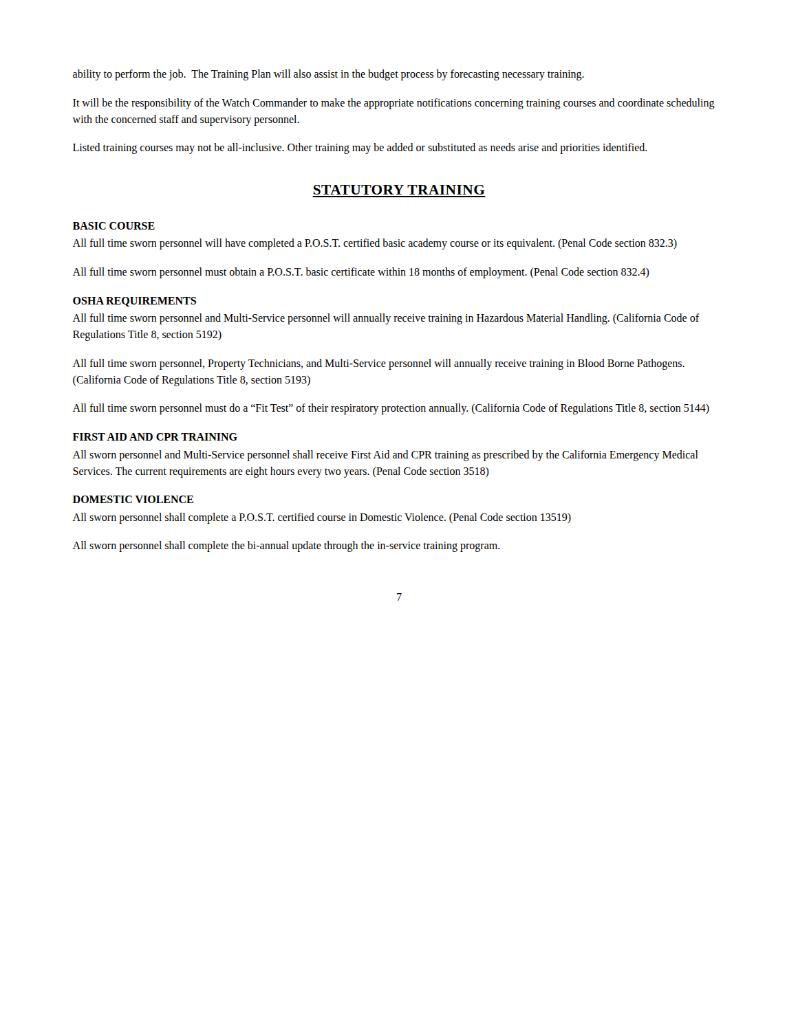ability to perform the job. The Training Plan will also assist in the budget process by forecasting necessary training.
It will be the responsibility of the Watch Commander to make the appropriate notifications concerning training courses and coordinate scheduling with the concerned staff and supervisory personnel.
Listed training courses may not be all-inclusive. Other training may be added or substituted as needs arise and priorities identified.
STATUTORY TRAINING
BASIC COURSE
All full time sworn personnel will have completed a P.O.S.T. certified basic academy course or its equivalent. (Penal Code section 832.3)
All full time sworn personnel must obtain a P.O.S.T. basic certificate within 18 months of employment. (Penal Code section 832.4)
OSHA REQUIREMENTS
All full time sworn personnel and Multi-Service personnel will annually receive training in Hazardous Material Handling. (California Code of Regulations Title 8, section 5192)
All full time sworn personnel, Property Technicians, and Multi-Service personnel will annually receive training in Blood Borne Pathogens. (California Code of Regulations Title 8, section 5193)
All full time sworn personnel must do a “Fit Test” of their respiratory protection annually. (California Code of Regulations Title 8, section 5144)
FIRST AID AND CPR TRAINING
All sworn personnel and Multi-Service personnel shall receive First Aid and CPR training as prescribed by the California Emergency Medical Services. The current requirements are eight hours every two years. (Penal Code section 3518)
DOMESTIC VIOLENCE
All sworn personnel shall complete a P.O.S.T. certified course in Domestic Violence. (Penal Code section 13519)
All sworn personnel shall complete the bi-annual update through the in-service training program.
7